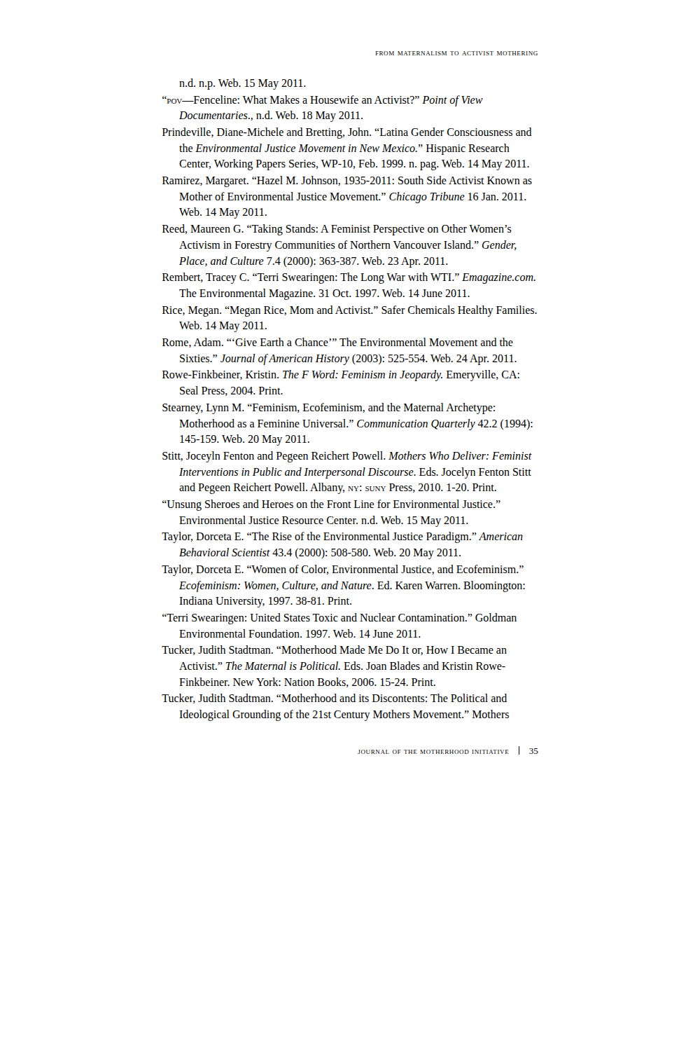from maternalism to activist mothering
n.d. n.p. Web. 15 May 2011.
“pov—Fenceline: What Makes a Housewife an Activist?” Point of View Documentaries., n.d. Web. 18 May 2011.
Prindeville, Diane-Michele and Bretting, John. “Latina Gender Consciousness and the Environmental Justice Movement in New Mexico.” Hispanic Research Center, Working Papers Series, WP-10, Feb. 1999. n. pag. Web. 14 May 2011.
Ramirez, Margaret. “Hazel M. Johnson, 1935-2011: South Side Activist Known as Mother of Environmental Justice Movement.” Chicago Tribune 16 Jan. 2011. Web. 14 May 2011.
Reed, Maureen G. “Taking Stands: A Feminist Perspective on Other Women’s Activism in Forestry Communities of Northern Vancouver Island.” Gender, Place, and Culture 7.4 (2000): 363-387. Web. 23 Apr. 2011.
Rembert, Tracey C. “Terri Swearingen: The Long War with WTI.” Emagazine.com. The Environmental Magazine. 31 Oct. 1997. Web. 14 June 2011.
Rice, Megan. “Megan Rice, Mom and Activist.” Safer Chemicals Healthy Families. Web. 14 May 2011.
Rome, Adam. “‘Give Earth a Chance’” The Environmental Movement and the Sixties.” Journal of American History (2003): 525-554. Web. 24 Apr. 2011.
Rowe-Finkbeiner, Kristin. The F Word: Feminism in Jeopardy. Emeryville, CA: Seal Press, 2004. Print.
Stearney, Lynn M. “Feminism, Ecofeminism, and the Maternal Archetype: Motherhood as a Feminine Universal.” Communication Quarterly 42.2 (1994): 145-159. Web. 20 May 2011.
Stitt, Joceyln Fenton and Pegeen Reichert Powell. Mothers Who Deliver: Feminist Interventions in Public and Interpersonal Discourse. Eds. Jocelyn Fenton Stitt and Pegeen Reichert Powell. Albany, ny: suny Press, 2010. 1-20. Print.
“Unsung Sheroes and Heroes on the Front Line for Environmental Justice.” Environmental Justice Resource Center. n.d. Web. 15 May 2011.
Taylor, Dorceta E. “The Rise of the Environmental Justice Paradigm.” American Behavioral Scientist 43.4 (2000): 508-580. Web. 20 May 2011.
Taylor, Dorceta E. “Women of Color, Environmental Justice, and Ecofeminism.” Ecofeminism: Women, Culture, and Nature. Ed. Karen Warren. Bloomington: Indiana University, 1997. 38-81. Print.
“Terri Swearingen: United States Toxic and Nuclear Contamination.” Goldman Environmental Foundation. 1997. Web. 14 June 2011.
Tucker, Judith Stadtman. “Motherhood Made Me Do It or, How I Became an Activist.” The Maternal is Political. Eds. Joan Blades and Kristin Rowe-Finkbeiner. New York: Nation Books, 2006. 15-24. Print.
Tucker, Judith Stadtman. “Motherhood and its Discontents: The Political and Ideological Grounding of the 21st Century Mothers Movement.” Mothers
journal of the motherhood initiative 35